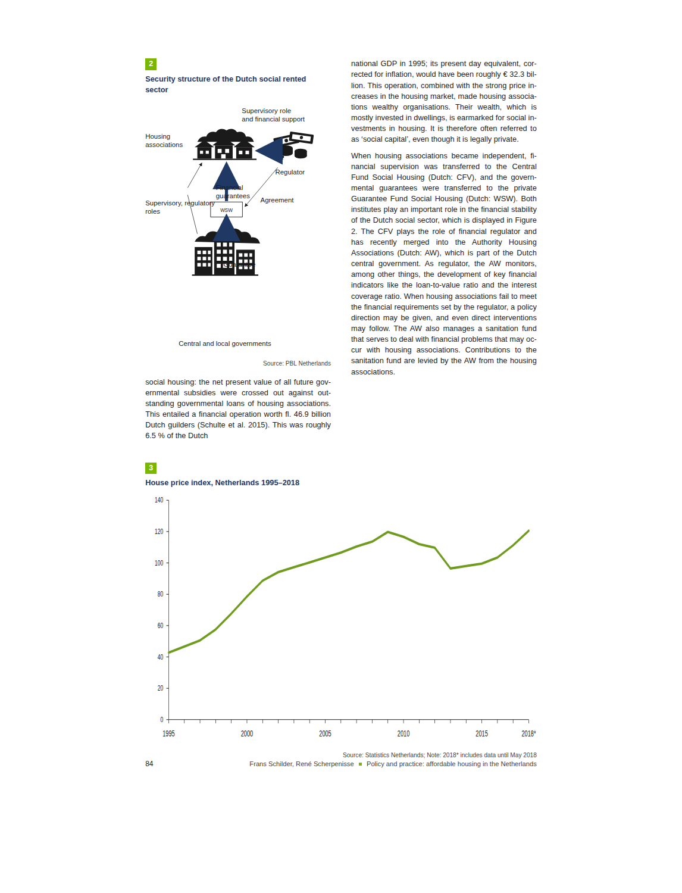2
Security structure of the Dutch social rented sector
WSW
Supervisory role
and financial support
Housing associations
Regulator
Financial
guarantees
Agreement
Supervisory, regulatory roles
Guarantee
Central and local governments
Source: PBL Netherlands
social housing: the net present value of all future governmental subsidies were crossed out against outstanding governmental loans of housing associations. This entailed a financial operation worth fl. 46.9 billion Dutch guilders (Schulte et al. 2015). This was roughly 6.5 % of the Dutch
national GDP in 1995; its present day equivalent, corrected for inflation, would have been roughly € 32.3 billion. This operation, combined with the strong price increases in the housing market, made housing associations wealthy organisations. Their wealth, which is mostly invested in dwellings, is earmarked for social investments in housing. It is therefore often referred to as ‘social capital’, even though it is legally private.
When housing associations became independent, financial supervision was transferred to the Central Fund Social Housing (Dutch: CFV), and the governmental guarantees were transferred to the private Guarantee Fund Social Housing (Dutch: WSW). Both institutes play an important role in the financial stability of the Dutch social sector, which is displayed in Figure 2. The CFV plays the role of financial regulator and has recently merged into the Authority Housing Associations (Dutch: AW), which is part of the Dutch central government. As regulator, the AW monitors, among other things, the development of key financial indicators like the loan-to-value ratio and the interest coverage ratio. When housing associations fail to meet the financial requirements set by the regulator, a policy direction may be given, and even direct interventions may follow. The AW also manages a sanitation fund that serves to deal with financial problems that may occur with housing associations. Contributions to the sanitation fund are levied by the AW from the housing associations.
3
House price index, Netherlands 1995–2018
140 120 100 80 60 40 20 0 1995 2000 2005 2010 2015 2018*
Source: Statistics Netherlands; Note: 2018* includes data until May 2018
84
Frans Schilder, René Scherpenisse Policy and practice: affordable housing in the Netherlands